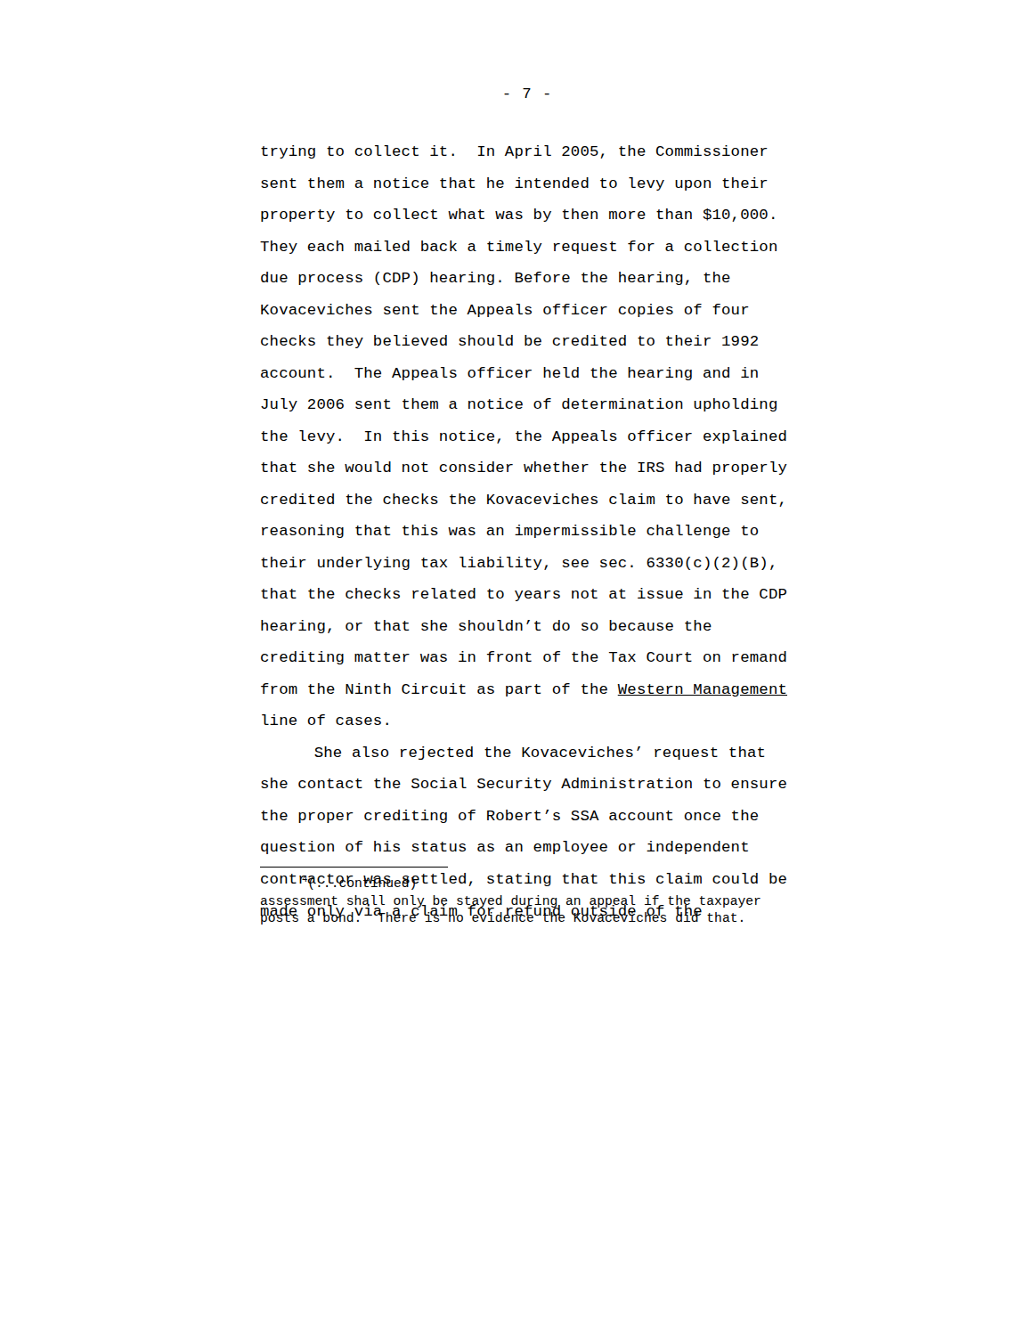- 7 -
trying to collect it. In April 2005, the Commissioner sent them a notice that he intended to levy upon their property to collect what was by then more than $10,000. They each mailed back a timely request for a collection due process (CDP) hearing. Before the hearing, the Kovaceviches sent the Appeals officer copies of four checks they believed should be credited to their 1992 account. The Appeals officer held the hearing and in July 2006 sent them a notice of determination upholding the levy. In this notice, the Appeals officer explained that she would not consider whether the IRS had properly credited the checks the Kovaceviches claim to have sent, reasoning that this was an impermissible challenge to their underlying tax liability, see sec. 6330(c)(2)(B), that the checks related to years not at issue in the CDP hearing, or that she shouldn’t do so because the crediting matter was in front of the Tax Court on remand from the Ninth Circuit as part of the Western Management line of cases.
She also rejected the Kovaceviches’ request that she contact the Social Security Administration to ensure the proper crediting of Robert’s SSA account once the question of his status as an employee or independent contractor was settled, stating that this claim could be made only via a claim for refund outside of the
4(...continued) assessment shall only be stayed during an appeal if the taxpayer
posts a bond. There is no evidence the Kovaceviches did that.